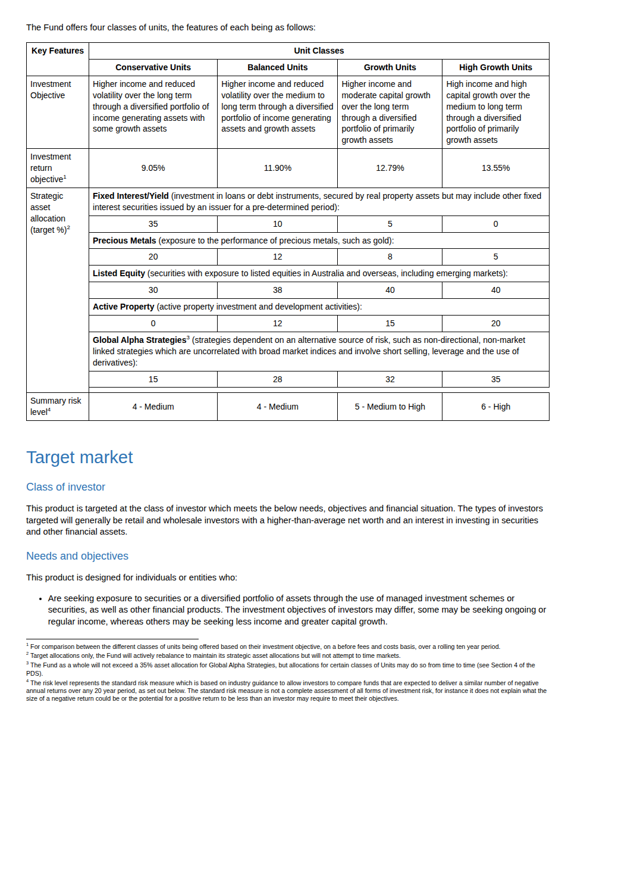The Fund offers four classes of units, the features of each being as follows:
| Key Features | Unit Classes |
| --- | --- |
| Conservative Units | Balanced Units | Growth Units | High Growth Units |
| Investment Objective | Higher income and reduced volatility over the long term through a diversified portfolio of income generating assets with some growth assets | Higher income and reduced volatility over the medium to long term through a diversified portfolio of income generating assets and growth assets | Higher income and moderate capital growth over the long term through a diversified portfolio of primarily growth assets | High income and high capital growth over the medium to long term through a diversified portfolio of primarily growth assets |
| Investment return objective 1 | 9.05% | 11.90% | 12.79% | 13.55% |
| Strategic asset allocation (target %) 2 | Fixed Interest/Yield (investment in loans or debt instruments, secured by real property assets but may include other fixed interest securities issued by an issuer for a pre-determined period): |
| 35 | 10 | 5 | 0 |
| Precious Metals (exposure to the performance of precious metals, such as gold): |
| 20 | 12 | 8 | 5 |
| Listed Equity (securities with exposure to listed equities in Australia and overseas, including emerging markets): |
| 30 | 38 | 40 | 40 |
| Active Property (active property investment and development activities): |
| 0 | 12 | 15 | 20 |
| Global Alpha Strategies 3 (strategies dependent on an alternative source of risk, such as non-directional, non-market linked strategies which are uncorrelated with broad market indices and involve short selling, leverage and the use of derivatives): |
| 15 | 28 | 32 | 35 |
| Summary risk level 4 | 4 - Medium | 4 - Medium | 5 - Medium to High | 6 - High |
Target market
Class of investor
This product is targeted at the class of investor which meets the below needs, objectives and financial situation. The types of investors targeted will generally be retail and wholesale investors with a higher-than-average net worth and an interest in investing in securities and other financial assets.
Needs and objectives
This product is designed for individuals or entities who:
Are seeking exposure to securities or a diversified portfolio of assets through the use of managed investment schemes or securities, as well as other financial products. The investment objectives of investors may differ, some may be seeking ongoing or regular income, whereas others may be seeking less income and greater capital growth.
1 For comparison between the different classes of units being offered based on their investment objective, on a before fees and costs basis, over a rolling ten year period.
2 Target allocations only, the Fund will actively rebalance to maintain its strategic asset allocations but will not attempt to time markets.
3 The Fund as a whole will not exceed a 35% asset allocation for Global Alpha Strategies, but allocations for certain classes of Units may do so from time to time (see Section 4 of the PDS).
4 The risk level represents the standard risk measure which is based on industry guidance to allow investors to compare funds that are expected to deliver a similar number of negative annual returns over any 20 year period, as set out below. The standard risk measure is not a complete assessment of all forms of investment risk, for instance it does not explain what the size of a negative return could be or the potential for a positive return to be less than an investor may require to meet their objectives.